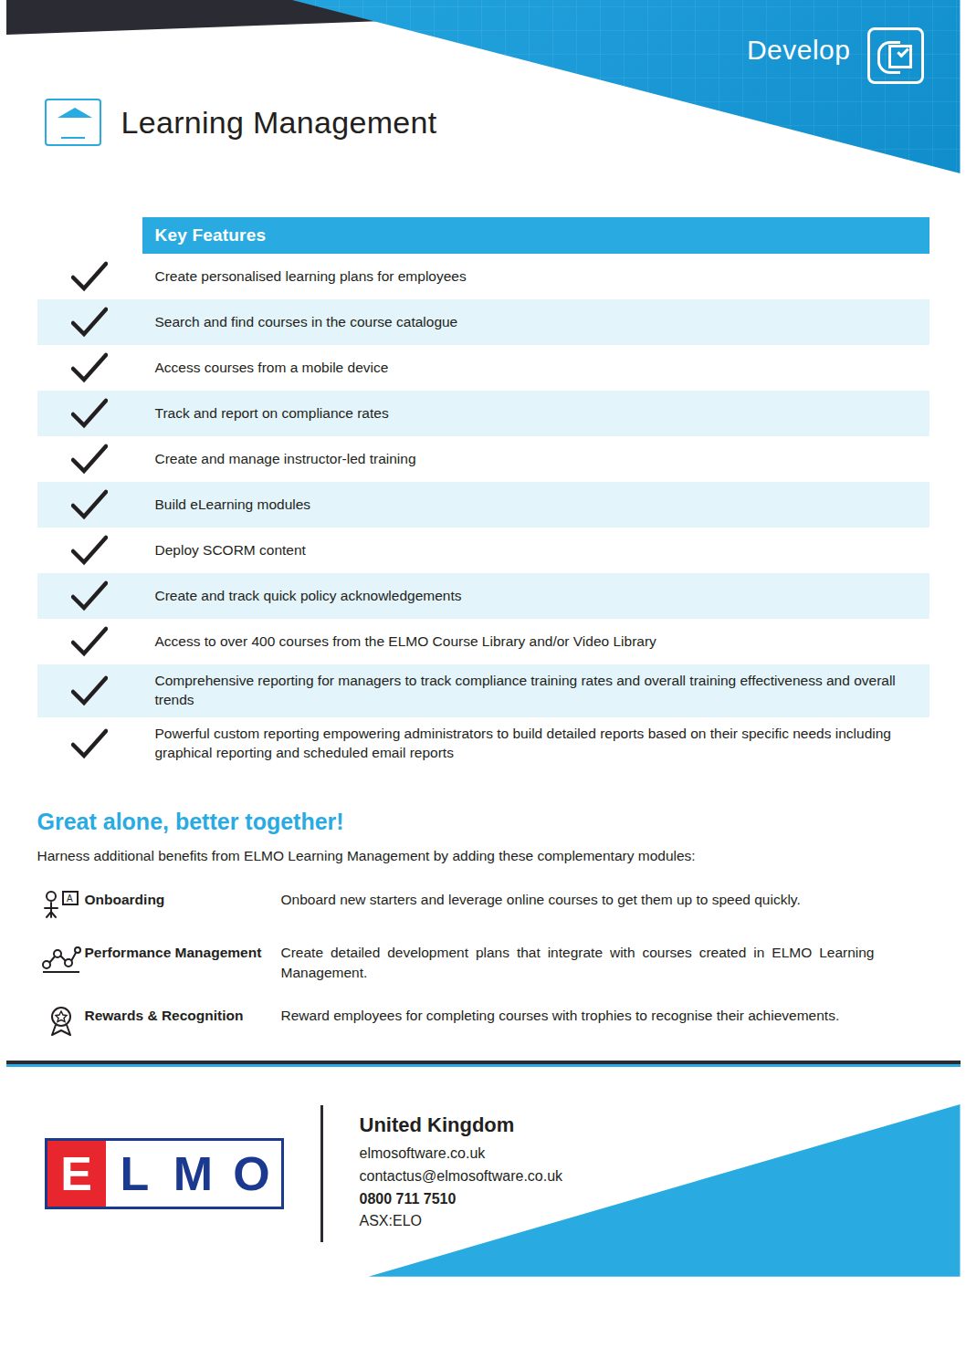Develop
Learning Management
Key Features
Create personalised learning plans for employees
Search and find courses in the course catalogue
Access courses from a mobile device
Track and report on compliance rates
Create and manage instructor-led training
Build eLearning modules
Deploy SCORM content
Create and track quick policy acknowledgements
Access to over 400 courses from the ELMO Course Library and/or Video Library
Comprehensive reporting for managers to track compliance training rates and overall training effectiveness and overall trends
Powerful custom reporting empowering administrators to build detailed reports based on their specific needs including graphical reporting and scheduled email reports
Great alone, better together!
Harness additional benefits from ELMO Learning Management by adding these complementary modules:
A
Onboarding
Onboard new starters and leverage online courses to get them up to speed quickly.
Performance Management
Create detailed development plans that integrate with courses created in ELMO Learning Management.
Rewards & Recognition
Reward employees for completing courses with trophies to recognise their achievements.
E L M O
United Kingdom
elmosoftware.co.uk
contactus@elmosoftware.co.uk
0800 711 7510
ASX:ELO